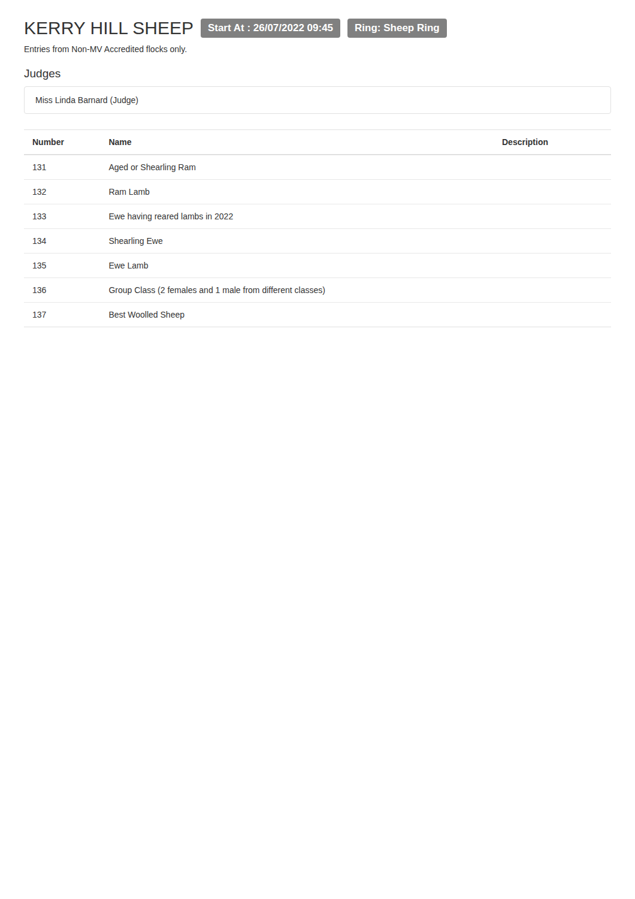KERRY HILL SHEEP
Start At : 26/07/2022 09:45 Ring: Sheep Ring
Entries from Non-MV Accredited flocks only.
Judges
Miss Linda Barnard (Judge)
| Number | Name | Description |
| --- | --- | --- |
| 131 | Aged or Shearling Ram | |
| 132 | Ram Lamb | |
| 133 | Ewe having reared lambs in 2022 | |
| 134 | Shearling Ewe | |
| 135 | Ewe Lamb | |
| 136 | Group Class (2 females and 1 male from different classes) | |
| 137 | Best Woolled Sheep | |